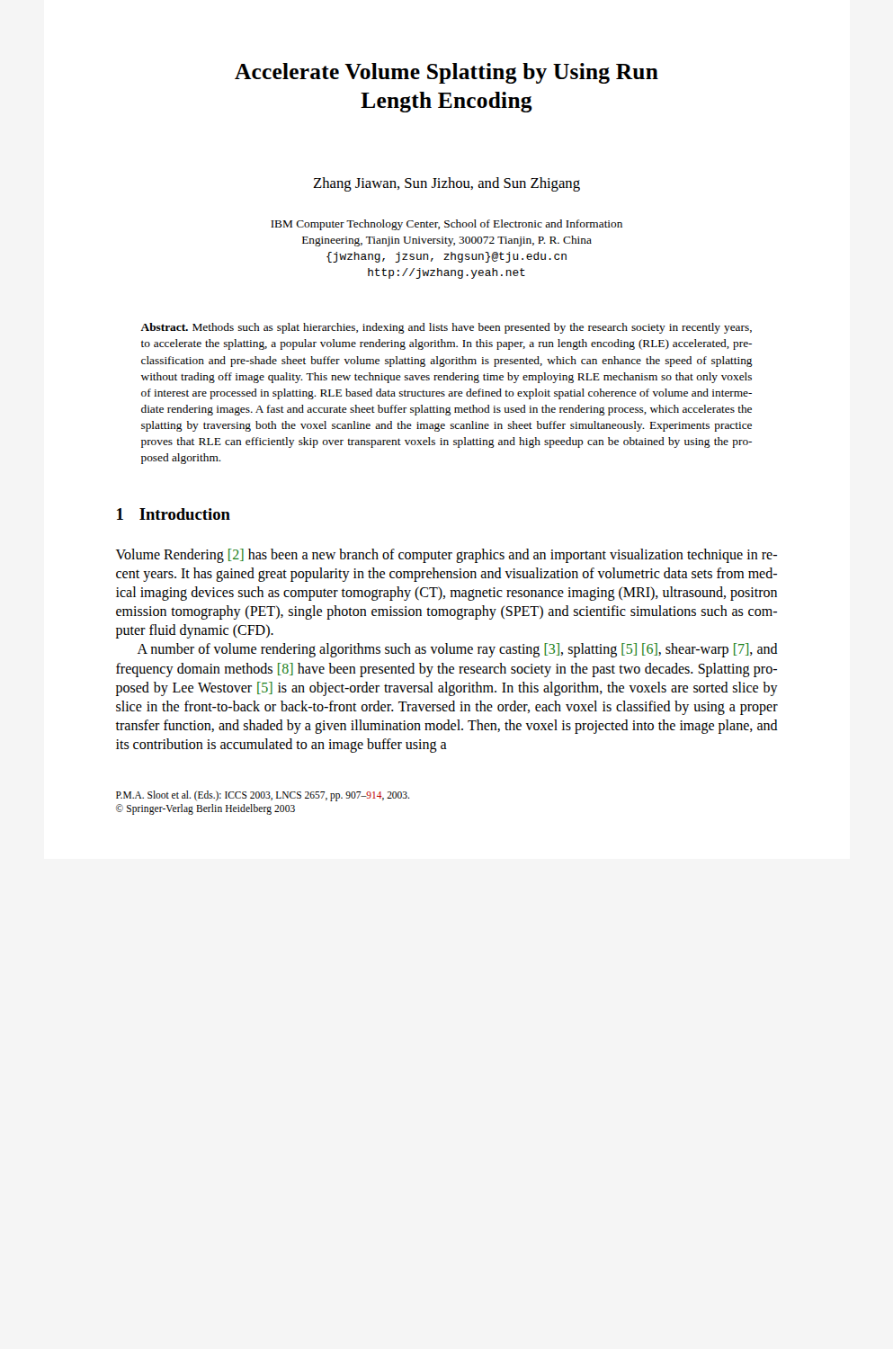Accelerate Volume Splatting by Using Run
Length Encoding
Zhang Jiawan, Sun Jizhou, and Sun Zhigang
IBM Computer Technology Center, School of Electronic and Information
Engineering, Tianjin University, 300072 Tianjin, P. R. China
{jwzhang, jzsun, zhgsun}@tju.edu.cn
http://jwzhang.yeah.net
Abstract. Methods such as splat hierarchies, indexing and lists have been presented by the research society in recently years, to accelerate the splatting, a popular volume rendering algorithm. In this paper, a run length encoding (RLE) accelerated, pre-classification and pre-shade sheet buffer volume splatting algorithm is presented, which can enhance the speed of splatting without trading off image quality. This new technique saves rendering time by employing RLE mechanism so that only voxels of interest are processed in splatting. RLE based data structures are defined to exploit spatial coherence of volume and intermediate rendering images. A fast and accurate sheet buffer splatting method is used in the rendering process, which accelerates the splatting by traversing both the voxel scanline and the image scanline in sheet buffer simultaneously. Experiments practice proves that RLE can efficiently skip over transparent voxels in splatting and high speedup can be obtained by using the proposed algorithm.
1 Introduction
Volume Rendering [2] has been a new branch of computer graphics and an important visualization technique in recent years. It has gained great popularity in the comprehension and visualization of volumetric data sets from medical imaging devices such as computer tomography (CT), magnetic resonance imaging (MRI), ultrasound, positron emission tomography (PET), single photon emission tomography (SPET) and scientific simulations such as computer fluid dynamic (CFD).
A number of volume rendering algorithms such as volume ray casting [3], splatting [5] [6], shear-warp [7], and frequency domain methods [8] have been presented by the research society in the past two decades. Splatting proposed by Lee Westover [5] is an object-order traversal algorithm. In this algorithm, the voxels are sorted slice by slice in the front-to-back or back-to-front order. Traversed in the order, each voxel is classified by using a proper transfer function, and shaded by a given illumination model. Then, the voxel is projected into the image plane, and its contribution is accumulated to an image buffer using a
P.M.A. Sloot et al. (Eds.): ICCS 2003, LNCS 2657, pp. 907–914, 2003.
© Springer-Verlag Berlin Heidelberg 2003